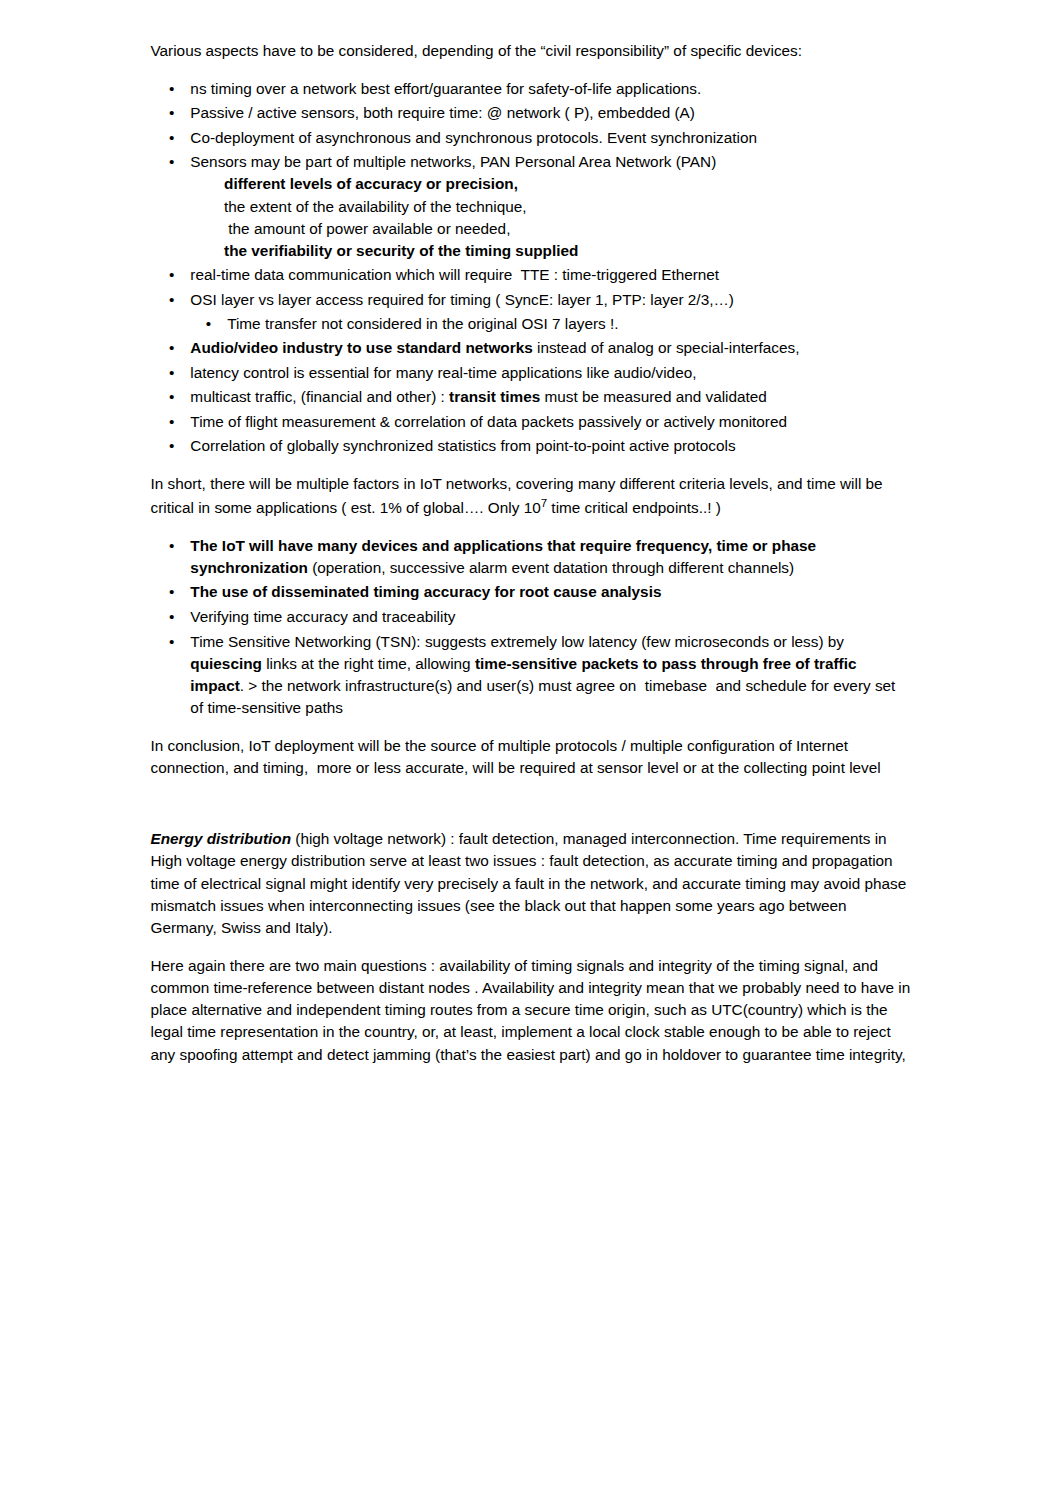Various aspects have to be considered, depending of the “civil responsibility” of specific devices:
ns timing over a network best effort/guarantee for safety-of-life applications.
Passive / active sensors, both require time: @ network ( P), embedded (A)
Co-deployment of asynchronous and synchronous protocols. Event synchronization
Sensors may be part of multiple networks, PAN Personal Area Network (PAN) different levels of accuracy or precision, the extent of the availability of the technique, the amount of power available or needed, the verifiability or security of the timing supplied
real-time data communication which will require TTE : time-triggered Ethernet
OSI layer vs layer access required for timing ( SyncE: layer 1, PTP: layer 2/3,…)
Time transfer not considered in the original OSI 7 layers !.
Audio/video industry to use standard networks instead of analog or special-interfaces,
latency control is essential for many real-time applications like audio/video,
multicast traffic, (financial and other) : transit times must be measured and validated
Time of flight measurement & correlation of data packets passively or actively monitored
Correlation of globally synchronized statistics from point-to-point active protocols
In short, there will be multiple factors in IoT networks, covering many different criteria levels, and time will be critical in some applications ( est. 1% of global…. Only 107 time critical endpoints..! )
The IoT will have many devices and applications that require frequency, time or phase synchronization (operation, successive alarm event datation through different channels)
The use of disseminated timing accuracy for root cause analysis
Verifying time accuracy and traceability
Time Sensitive Networking (TSN): suggests extremely low latency (few microseconds or less) by quiescing links at the right time, allowing time-sensitive packets to pass through free of traffic impact. > the network infrastructure(s) and user(s) must agree on timebase and schedule for every set of time-sensitive paths
In conclusion, IoT deployment will be the source of multiple protocols / multiple configuration of Internet connection, and timing, more or less accurate, will be required at sensor level or at the collecting point level
Energy distribution (high voltage network) : fault detection, managed interconnection. Time requirements in High voltage energy distribution serve at least two issues : fault detection, as accurate timing and propagation time of electrical signal might identify very precisely a fault in the network, and accurate timing may avoid phase mismatch issues when interconnecting issues (see the black out that happen some years ago between Germany, Swiss and Italy).
Here again there are two main questions : availability of timing signals and integrity of the timing signal, and common time-reference between distant nodes . Availability and integrity mean that we probably need to have in place alternative and independent timing routes from a secure time origin, such as UTC(country) which is the legal time representation in the country, or, at least, implement a local clock stable enough to be able to reject any spoofing attempt and detect jamming (that’s the easiest part) and go in holdover to guarantee time integrity,